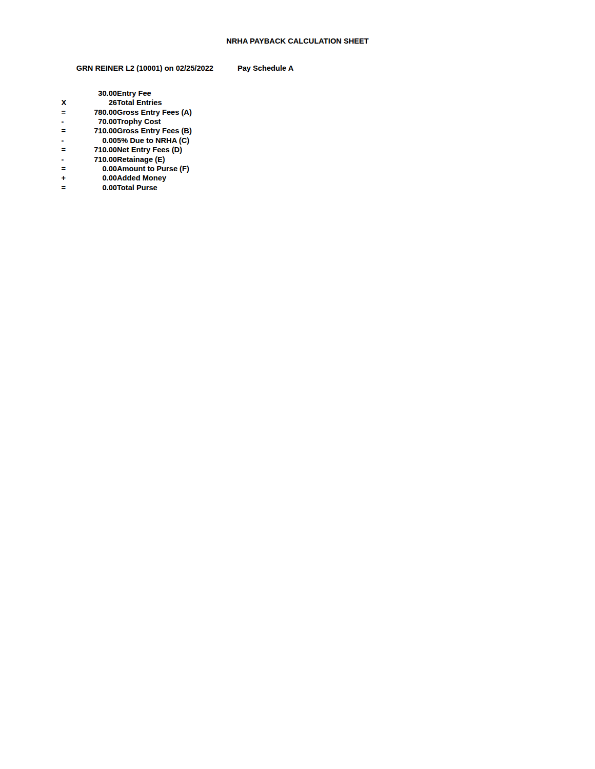NRHA PAYBACK CALCULATION SHEET
GRN REINER L2 (10001) on 02/25/2022Pay Schedule A
| | 30.00 | Entry Fee |
| X | 26 | Total Entries |
| = | 780.00 | Gross Entry Fees (A) |
| - | 70.00 | Trophy Cost |
| = | 710.00 | Gross Entry Fees (B) |
| - | 0.00 | 5% Due to NRHA (C) |
| = | 710.00 | Net Entry Fees (D) |
| - | 710.00 | Retainage (E) |
| = | 0.00 | Amount to Purse (F) |
| + | 0.00 | Added Money |
| = | 0.00 | Total Purse |